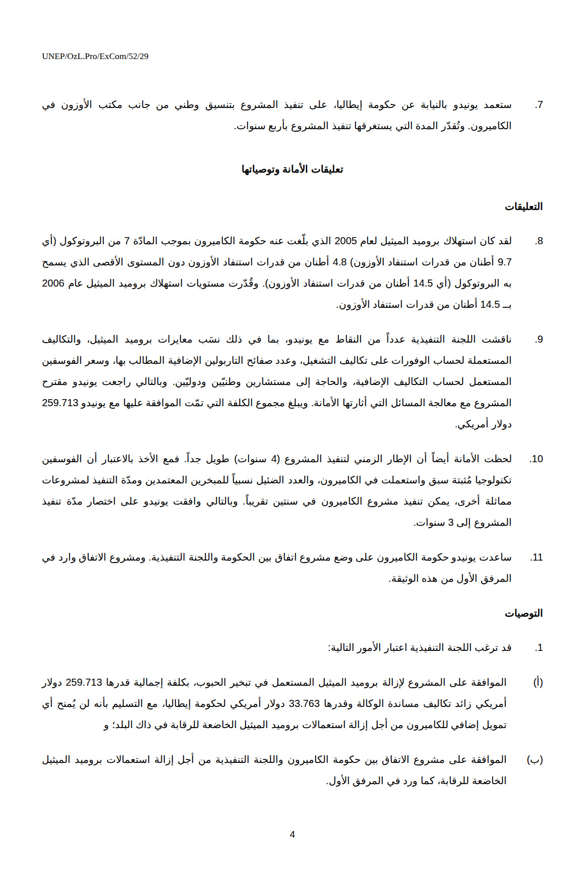UNEP/OzL.Pro/ExCom/52/29
7.
ستعمد يونيدو بالنيابة عن حكومة إيطاليا، على تنفيذ المشروع بتنسيق وطني من جانب مكتب الأوزون في الكاميرون. وتُقدّر المدة التي يستغرقها تنفيذ المشروع بأربع سنوات.
تعليقات الأمانة وتوصياتها
التعليقات
8.
لقد كان استهلاك بروميد الميثيل لعام 2005 الذي بلّغت عنه حكومة الكاميرون بموجب المادّة 7 من البروتوكول (أي 9.7 أطنان من قدرات استنفاد الأوزون) 4.8 أطنان من قدرات استنفاد الأوزون دون المستوى الأقصى الذي يسمح به البروتوكول (أي 14.5 أطنان من قدرات استنفاد الأوزون). وقُدّرت مستويات استهلاك بروميد الميثيل عام 2006 بــ 14.5 أطنان من قدرات استنفاد الأوزون.
9.
ناقشت اللجنة التنفيذية عدداً من النقاط مع يونيدو، بما في ذلك نسَب معايرات بروميد الميثيل، والتكاليف المستعملة لحساب الوفورات على تكاليف التشغيل، وعدد صفائح التاربولين الإضافية المطالب بها، وسعر الفوسفين المستعمل لحساب التكاليف الإضافية، والحاجة إلى مستشارين وطنيّين ودوليّين. وبالتالي راجعت يونيدو مقترح المشروع مع معالجة المسائل التي أثارتها الأمانة. ويبلغ مجموع الكلفة التي تمّت الموافقة عليها مع يونيدو 259.713 دولار أمريكي.
10.
لحظت الأمانة أيضاً أن الإطار الزمني لتنفيذ المشروع (4 سنوات) طويل جداً. فمع الأخذ بالاعتبار أن الفوسفين تكنولوجيا مُثبتة سبق واستعملت في الكاميرون، والعدد الضئيل نسبياً للمبخرين المعتمدين ومدّة التنفيذ لمشروعات مماثلة أخرى، يمكن تنفيذ مشروع الكاميرون في سنتين تقريباً. وبالتالي وافقت يونيدو على اختصار مدّة تنفيذ المشروع إلى 3 سنوات.
11.
ساعدت يونيدو حكومة الكاميرون على وضع مشروع اتفاق بين الحكومة واللجنة التنفيذية. ومشروع الاتفاق وارد في المرفق الأول من هذه الوثيقة.
التوصيات
1.
قد ترغب اللجنة التنفيذية اعتبار الأمور التالية:
(أ)
الموافقة على المشروع لإزالة بروميد الميثيل المستعمل في تبخير الحبوب، بكلفة إجمالية قدرها 259.713 دولار أمريكي زائد تكاليف مساندة الوكالة وقدرها 33.763 دولار أمريكي لحكومة إيطاليا، مع التسليم بأنه لن يُمنح أي تمويل إضافي للكاميرون من أجل إزالة استعمالات بروميد الميثيل الخاضعة للرقابة في ذاك البلد؛ و
(ب)
الموافقة على مشروع الاتفاق بين حكومة الكاميرون واللجنة التنفيذية من أجل إزالة استعمالات بروميد الميثيل الخاضعة للرقابة، كما ورد في المرفق الأول.
4